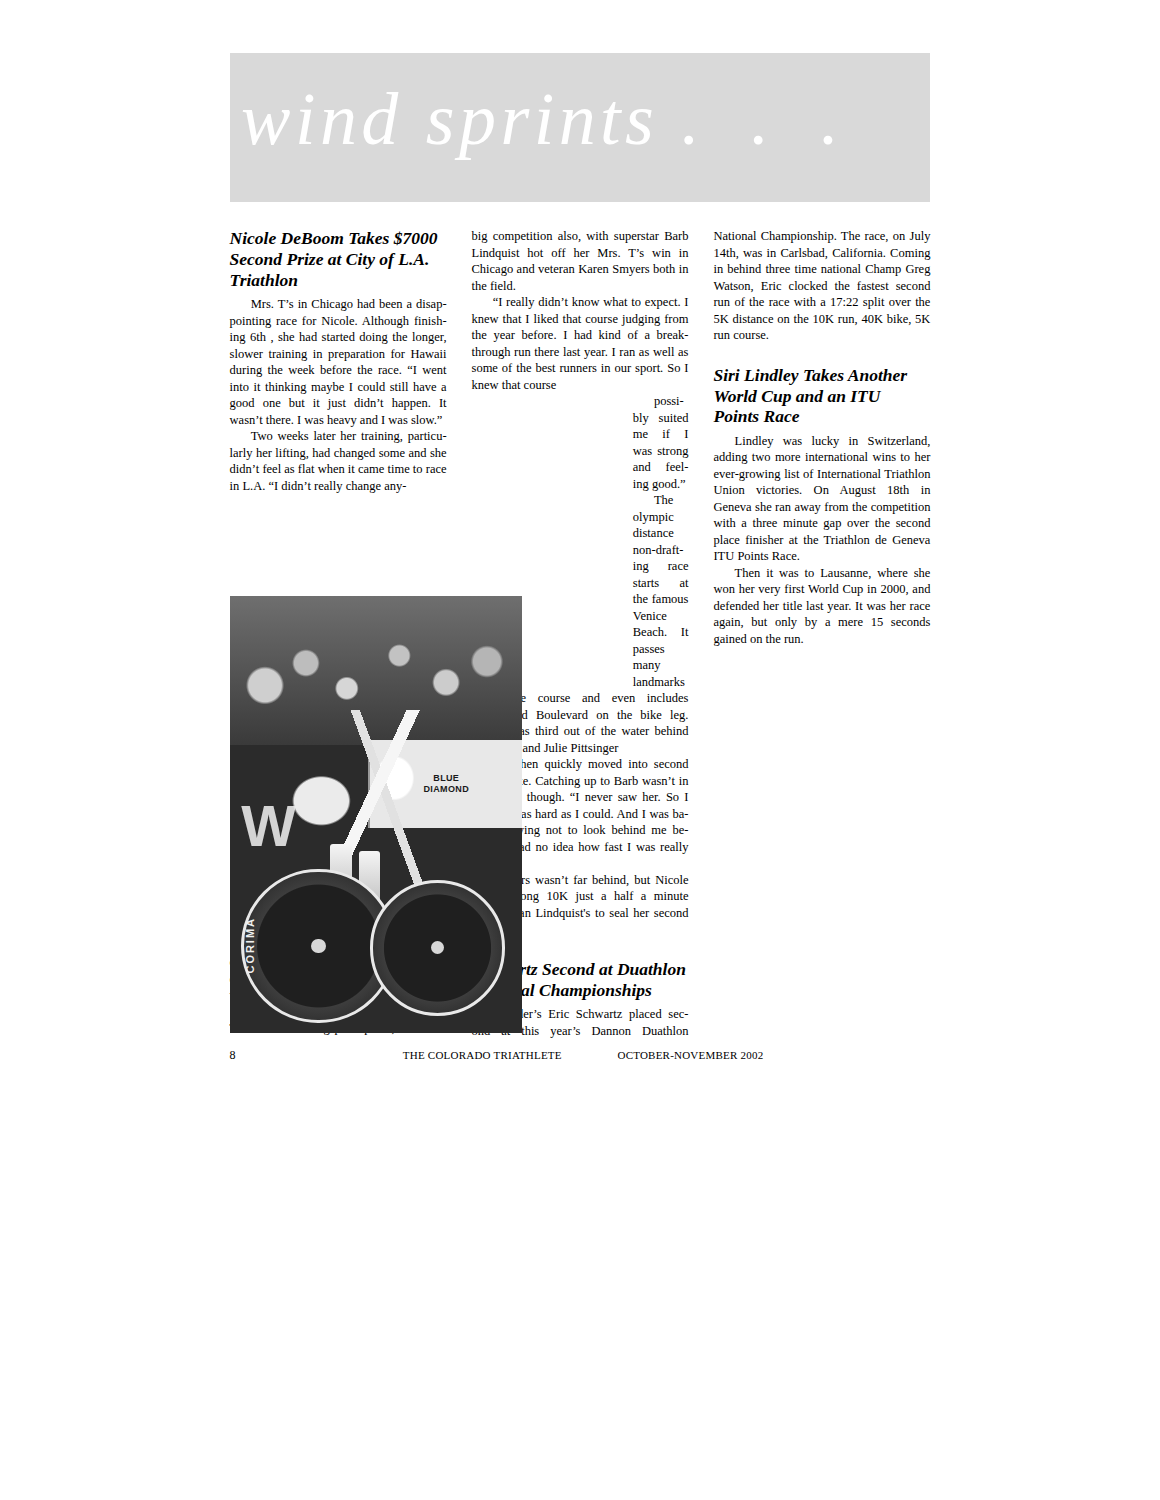wind sprints . . .
Nicole DeBoom Takes $7000 Second Prize at City of L.A. Triathlon
Mrs. T’s in Chicago had been a disappointing race for Nicole. Although finishing 6th , she had started doing the longer, slower training in preparation for Hawaii during the week before the race. “I went into it thinking maybe I could still have a good one but it just didn’t happen. It wasn’t there. I was heavy and I was slow.”
Two weeks later her training, particularly her lifting, had changed some and she didn’t feel as flat when it came time to race in L.A. “I didn’t really change any-
thing (specifically for the race) because these races weren’t ‘the goal.’ L.A. ended up just being a better race fitting in with the training I was doing for Ironman.”
The third City of Los Angeles Triathlon had a big prize purse, but some big competition also, with superstar Barb Lindquist hot off her Mrs. T’s win in Chicago and veteran Karen Smyers both in the field.
“I really didn’t know what to expect. I knew that I liked that course judging from the year before. I had kind of a breakthrough run there last year. I ran as well as some of the best runners in our sport. So I knew that course
possibly suited me if I was strong and feeling good.”
The olympic distance non-drafting race starts at the famous Venice Beach. It passes many landmarks along the course and even includes Hollywood Boulevard on the bike leg. Nicole was third out of the water behind Lindquist and Julie Pittsinger
and then quickly moved into second on the bike. Catching up to Barb wasn’t in the cards, though. “I never saw her. So I just went as hard as I could. And I was basically trying not to look behind me because I had no idea how fast I was really going.”
Smyers wasn’t far behind, but Nicole ran a strong 10K just a half a minute slower than Lindquist's to seal her second place.
Schwartz Second at Duathlon National Championships
Boulder’s Eric Schwartz placed second at this year’s Dannon Duathlon National Championship. The race, on July 14th, was in Carlsbad, California. Coming in behind three time national Champ Greg Watson, Eric clocked the fastest second run of the race with a 17:22 split over the 5K distance on the 10K run, 40K bike, 5K run course.
Siri Lindley Takes Another World Cup and an ITU Points Race
Lindley was lucky in Switzerland, adding two more international wins to her ever-growing list of International Triathlon Union victories. On August 18th in Geneva she ran away from the competition with a three minute gap over the second place finisher at the Triathlon de Geneva ITU Points Race.
Then it was to Lausanne, where she won her very first World Cup in 2000, and defended her title last year. It was her race again, but only by a mere 15 seconds gained on the run.
BLUE
DIAMOND
W
CORIMA
8
THE COLORADO TRIATHLETE OCTOBER-NOVEMBER 2002